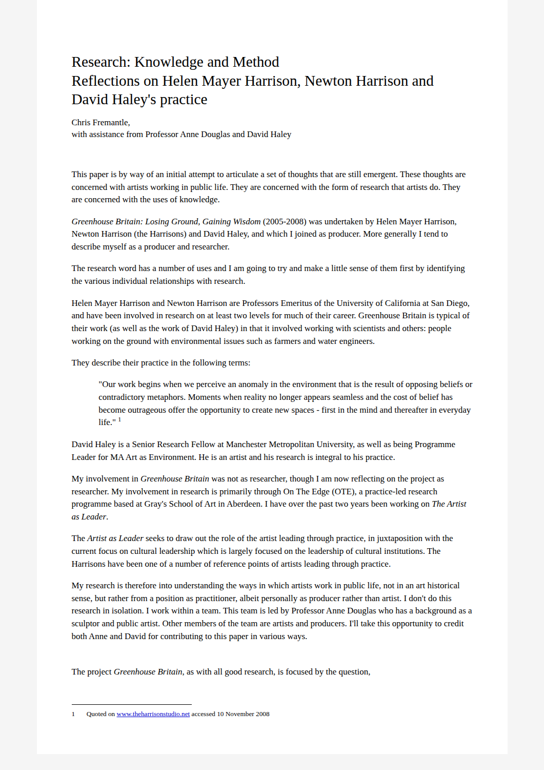Research: Knowledge and Method
Reflections on Helen Mayer Harrison, Newton Harrison and David Haley's practice
Chris Fremantle,
with assistance from Professor Anne Douglas and David Haley
This paper is by way of an initial attempt to articulate a set of thoughts that are still emergent. These thoughts are concerned with artists working in public life. They are concerned with the form of research that artists do. They are concerned with the uses of knowledge.
Greenhouse Britain: Losing Ground, Gaining Wisdom (2005-2008) was undertaken by Helen Mayer Harrison, Newton Harrison (the Harrisons) and David Haley, and which I joined as producer. More generally I tend to describe myself as a producer and researcher.
The research word has a number of uses and I am going to try and make a little sense of them first by identifying the various individual relationships with research.
Helen Mayer Harrison and Newton Harrison are Professors Emeritus of the University of California at San Diego, and have been involved in research on at least two levels for much of their career. Greenhouse Britain is typical of their work (as well as the work of David Haley) in that it involved working with scientists and others: people working on the ground with environmental issues such as farmers and water engineers.
They describe their practice in the following terms:
"Our work begins when we perceive an anomaly in the environment that is the result of opposing beliefs or contradictory metaphors. Moments when reality no longer appears seamless and the cost of belief has become outrageous offer the opportunity to create new spaces - first in the mind and thereafter in everyday life." 1
David Haley is a Senior Research Fellow at Manchester Metropolitan University, as well as being Programme Leader for MA Art as Environment. He is an artist and his research is integral to his practice.
My involvement in Greenhouse Britain was not as researcher, though I am now reflecting on the project as researcher. My involvement in research is primarily through On The Edge (OTE), a practice-led research programme based at Gray's School of Art in Aberdeen. I have over the past two years been working on The Artist as Leader.
The Artist as Leader seeks to draw out the role of the artist leading through practice, in juxtaposition with the current focus on cultural leadership which is largely focused on the leadership of cultural institutions. The Harrisons have been one of a number of reference points of artists leading through practice.
My research is therefore into understanding the ways in which artists work in public life, not in an art historical sense, but rather from a position as practitioner, albeit personally as producer rather than artist. I don't do this research in isolation. I work within a team. This team is led by Professor Anne Douglas who has a background as a sculptor and public artist. Other members of the team are artists and producers. I'll take this opportunity to credit both Anne and David for contributing to this paper in various ways.
The project Greenhouse Britain, as with all good research, is focused by the question,
1 Quoted on www.theharrisonstudio.net accessed 10 November 2008